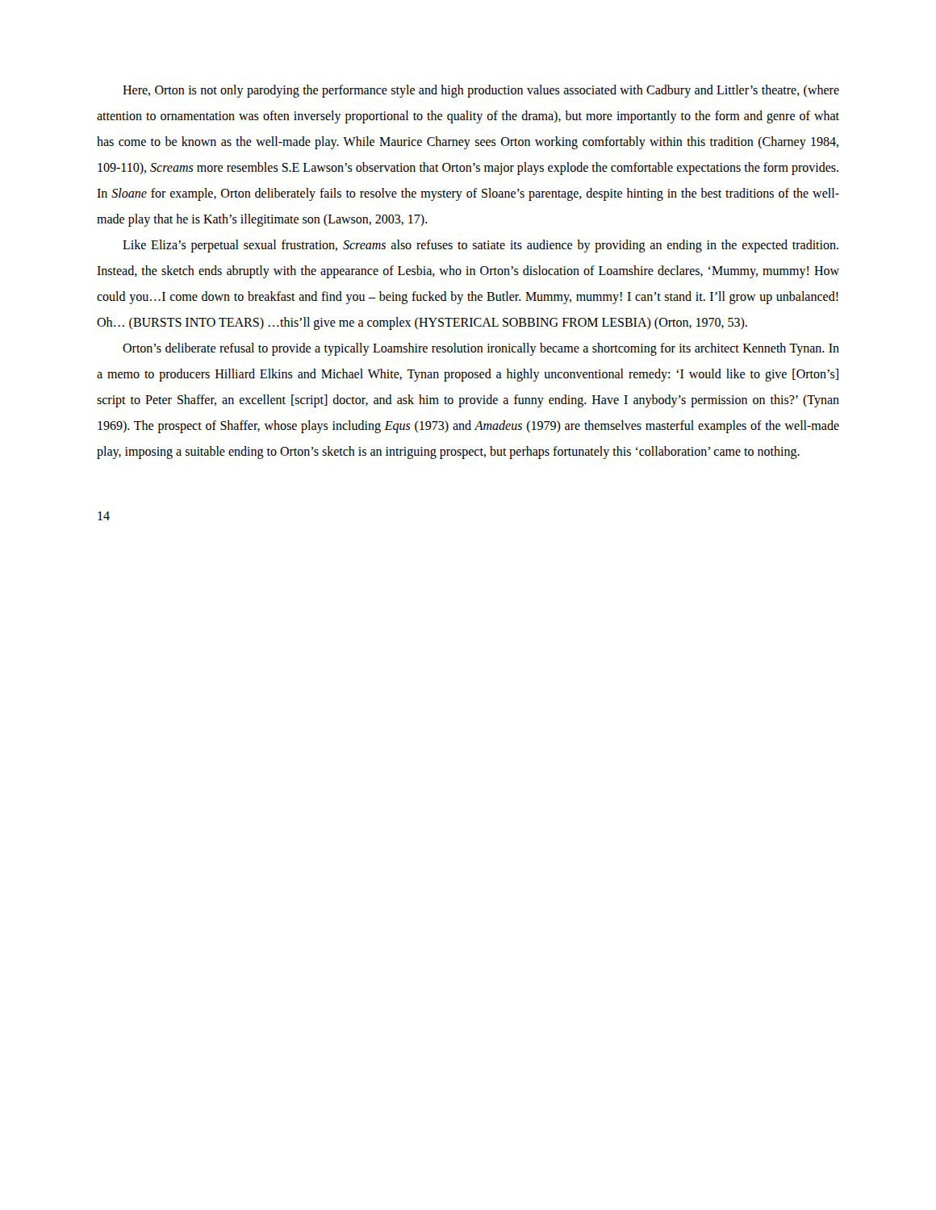Here, Orton is not only parodying the performance style and high production values associated with Cadbury and Littler’s theatre, (where attention to ornamentation was often inversely proportional to the quality of the drama), but more importantly to the form and genre of what has come to be known as the well-made play. While Maurice Charney sees Orton working comfortably within this tradition (Charney 1984, 109-110), Screams more resembles S.E Lawson’s observation that Orton’s major plays explode the comfortable expectations the form provides. In Sloane for example, Orton deliberately fails to resolve the mystery of Sloane’s parentage, despite hinting in the best traditions of the well-made play that he is Kath’s illegitimate son (Lawson, 2003, 17).
Like Eliza’s perpetual sexual frustration, Screams also refuses to satiate its audience by providing an ending in the expected tradition. Instead, the sketch ends abruptly with the appearance of Lesbia, who in Orton’s dislocation of Loamshire declares, ‘Mummy, mummy! How could you…I come down to breakfast and find you – being fucked by the Butler. Mummy, mummy! I can’t stand it. I’ll grow up unbalanced! Oh… (BURSTS INTO TEARS) …this’ll give me a complex (HYSTERICAL SOBBING FROM LESBIA) (Orton, 1970, 53).
Orton’s deliberate refusal to provide a typically Loamshire resolution ironically became a shortcoming for its architect Kenneth Tynan. In a memo to producers Hilliard Elkins and Michael White, Tynan proposed a highly unconventional remedy: ‘I would like to give [Orton’s] script to Peter Shaffer, an excellent [script] doctor, and ask him to provide a funny ending. Have I anybody’s permission on this?’ (Tynan 1969). The prospect of Shaffer, whose plays including Equs (1973) and Amadeus (1979) are themselves masterful examples of the well-made play, imposing a suitable ending to Orton’s sketch is an intriguing prospect, but perhaps fortunately this ‘collaboration’ came to nothing.
14